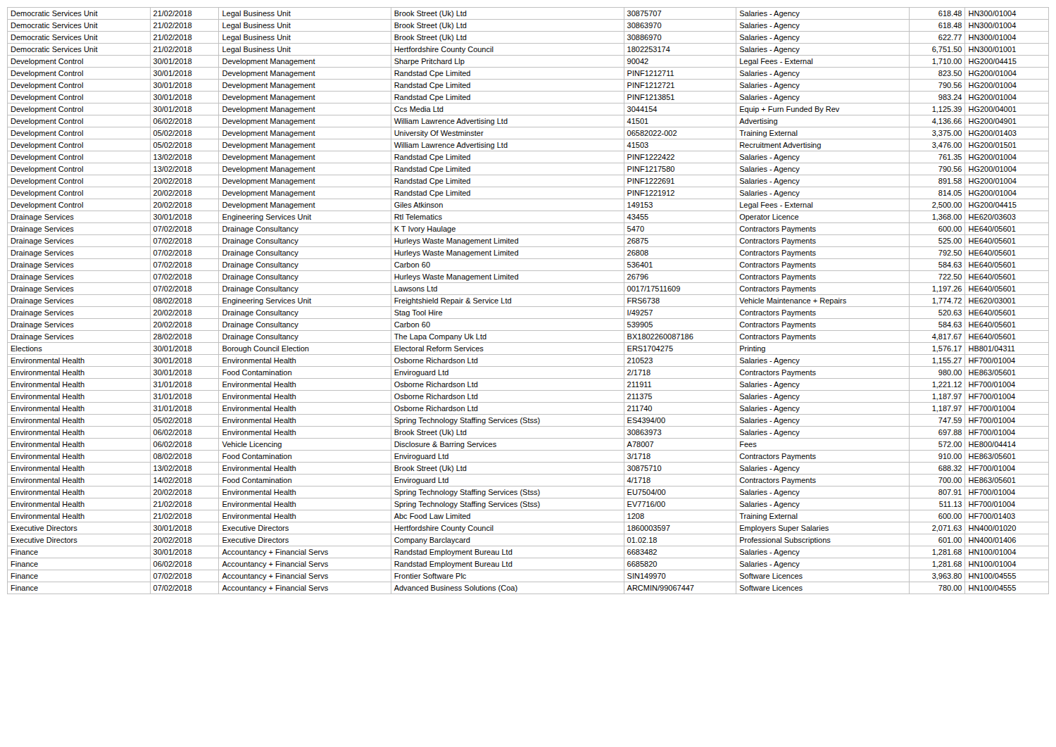| Democratic Services Unit | 21/02/2018 | Legal Business Unit | Brook Street (Uk) Ltd | 30875707 | Salaries - Agency | 618.48 | HN300/01004 |
| Democratic Services Unit | 21/02/2018 | Legal Business Unit | Brook Street (Uk) Ltd | 30863970 | Salaries - Agency | 618.48 | HN300/01004 |
| Democratic Services Unit | 21/02/2018 | Legal Business Unit | Brook Street (Uk) Ltd | 30886970 | Salaries - Agency | 622.77 | HN300/01004 |
| Democratic Services Unit | 21/02/2018 | Legal Business Unit | Hertfordshire County Council | 1802253174 | Salaries - Agency | 6,751.50 | HN300/01001 |
| Development Control | 30/01/2018 | Development Management | Sharpe Pritchard Llp | 90042 | Legal Fees - External | 1,710.00 | HG200/04415 |
| Development Control | 30/01/2018 | Development Management | Randstad Cpe Limited | PINF1212711 | Salaries - Agency | 823.50 | HG200/01004 |
| Development Control | 30/01/2018 | Development Management | Randstad Cpe Limited | PINF1212721 | Salaries - Agency | 790.56 | HG200/01004 |
| Development Control | 30/01/2018 | Development Management | Randstad Cpe Limited | PINF1213851 | Salaries - Agency | 983.24 | HG200/01004 |
| Development Control | 30/01/2018 | Development Management | Ccs Media Ltd | 3044154 | Equip + Furn Funded By Rev | 1,125.39 | HG200/04001 |
| Development Control | 06/02/2018 | Development Management | William Lawrence Advertising Ltd | 41501 | Advertising | 4,136.66 | HG200/04901 |
| Development Control | 05/02/2018 | Development Management | University Of Westminster | 06582022-002 | Training External | 3,375.00 | HG200/01403 |
| Development Control | 05/02/2018 | Development Management | William Lawrence Advertising Ltd | 41503 | Recruitment Advertising | 3,476.00 | HG200/01501 |
| Development Control | 13/02/2018 | Development Management | Randstad Cpe Limited | PINF1222422 | Salaries - Agency | 761.35 | HG200/01004 |
| Development Control | 13/02/2018 | Development Management | Randstad Cpe Limited | PINF1217580 | Salaries - Agency | 790.56 | HG200/01004 |
| Development Control | 20/02/2018 | Development Management | Randstad Cpe Limited | PINF1222691 | Salaries - Agency | 891.58 | HG200/01004 |
| Development Control | 20/02/2018 | Development Management | Randstad Cpe Limited | PINF1221912 | Salaries - Agency | 814.05 | HG200/01004 |
| Development Control | 20/02/2018 | Development Management | Giles Atkinson | 149153 | Legal Fees - External | 2,500.00 | HG200/04415 |
| Drainage Services | 30/01/2018 | Engineering Services Unit | Rtl Telematics | 43455 | Operator Licence | 1,368.00 | HE620/03603 |
| Drainage Services | 07/02/2018 | Drainage Consultancy | K T Ivory Haulage | 5470 | Contractors Payments | 600.00 | HE640/05601 |
| Drainage Services | 07/02/2018 | Drainage Consultancy | Hurleys Waste Management Limited | 26875 | Contractors Payments | 525.00 | HE640/05601 |
| Drainage Services | 07/02/2018 | Drainage Consultancy | Hurleys Waste Management Limited | 26808 | Contractors Payments | 792.50 | HE640/05601 |
| Drainage Services | 07/02/2018 | Drainage Consultancy | Carbon 60 | 536401 | Contractors Payments | 584.63 | HE640/05601 |
| Drainage Services | 07/02/2018 | Drainage Consultancy | Hurleys Waste Management Limited | 26796 | Contractors Payments | 722.50 | HE640/05601 |
| Drainage Services | 07/02/2018 | Drainage Consultancy | Lawsons Ltd | 0017/17511609 | Contractors Payments | 1,197.26 | HE640/05601 |
| Drainage Services | 08/02/2018 | Engineering Services Unit | Freightshield Repair & Service Ltd | FRS6738 | Vehicle Maintenance + Repairs | 1,774.72 | HE620/03001 |
| Drainage Services | 20/02/2018 | Drainage Consultancy | Stag Tool Hire | I/49257 | Contractors Payments | 520.63 | HE640/05601 |
| Drainage Services | 20/02/2018 | Drainage Consultancy | Carbon 60 | 539905 | Contractors Payments | 584.63 | HE640/05601 |
| Drainage Services | 28/02/2018 | Drainage Consultancy | The Lapa Company Uk Ltd | BX1802260087186 | Contractors Payments | 4,817.67 | HE640/05601 |
| Elections | 30/01/2018 | Borough Council Election | Electoral Reform Services | ERS1704275 | Printing | 1,576.17 | HB801/04311 |
| Environmental Health | 30/01/2018 | Environmental Health | Osborne Richardson Ltd | 210523 | Salaries - Agency | 1,155.27 | HF700/01004 |
| Environmental Health | 30/01/2018 | Food Contamination | Enviroguard Ltd | 2/1718 | Contractors Payments | 980.00 | HE863/05601 |
| Environmental Health | 31/01/2018 | Environmental Health | Osborne Richardson Ltd | 211911 | Salaries - Agency | 1,221.12 | HF700/01004 |
| Environmental Health | 31/01/2018 | Environmental Health | Osborne Richardson Ltd | 211375 | Salaries - Agency | 1,187.97 | HF700/01004 |
| Environmental Health | 31/01/2018 | Environmental Health | Osborne Richardson Ltd | 211740 | Salaries - Agency | 1,187.97 | HF700/01004 |
| Environmental Health | 05/02/2018 | Environmental Health | Spring Technology Staffing Services (Stss) | ES4394/00 | Salaries - Agency | 747.59 | HF700/01004 |
| Environmental Health | 06/02/2018 | Environmental Health | Brook Street (Uk) Ltd | 30863973 | Salaries - Agency | 697.88 | HF700/01004 |
| Environmental Health | 06/02/2018 | Vehicle Licencing | Disclosure & Barring Services | A78007 | Fees | 572.00 | HE800/04414 |
| Environmental Health | 08/02/2018 | Food Contamination | Enviroguard Ltd | 3/1718 | Contractors Payments | 910.00 | HE863/05601 |
| Environmental Health | 13/02/2018 | Environmental Health | Brook Street (Uk) Ltd | 30875710 | Salaries - Agency | 688.32 | HF700/01004 |
| Environmental Health | 14/02/2018 | Food Contamination | Enviroguard Ltd | 4/1718 | Contractors Payments | 700.00 | HE863/05601 |
| Environmental Health | 20/02/2018 | Environmental Health | Spring Technology Staffing Services (Stss) | EU7504/00 | Salaries - Agency | 807.91 | HF700/01004 |
| Environmental Health | 21/02/2018 | Environmental Health | Spring Technology Staffing Services (Stss) | EV7716/00 | Salaries - Agency | 511.13 | HF700/01004 |
| Environmental Health | 21/02/2018 | Environmental Health | Abc Food Law Limited | 1208 | Training External | 600.00 | HF700/01403 |
| Executive Directors | 30/01/2018 | Executive Directors | Hertfordshire County Council | 1860003597 | Employers Super Salaries | 2,071.63 | HN400/01020 |
| Executive Directors | 20/02/2018 | Executive Directors | Company Barclaycard | 01.02.18 | Professional Subscriptions | 601.00 | HN400/01406 |
| Finance | 30/01/2018 | Accountancy + Financial Servs | Randstad Employment Bureau Ltd | 6683482 | Salaries - Agency | 1,281.68 | HN100/01004 |
| Finance | 06/02/2018 | Accountancy + Financial Servs | Randstad Employment Bureau Ltd | 6685820 | Salaries - Agency | 1,281.68 | HN100/01004 |
| Finance | 07/02/2018 | Accountancy + Financial Servs | Frontier Software Plc | SIN149970 | Software Licences | 3,963.80 | HN100/04555 |
| Finance | 07/02/2018 | Accountancy + Financial Servs | Advanced Business Solutions (Coa) | ARCMIN/99067447 | Software Licences | 780.00 | HN100/04555 |